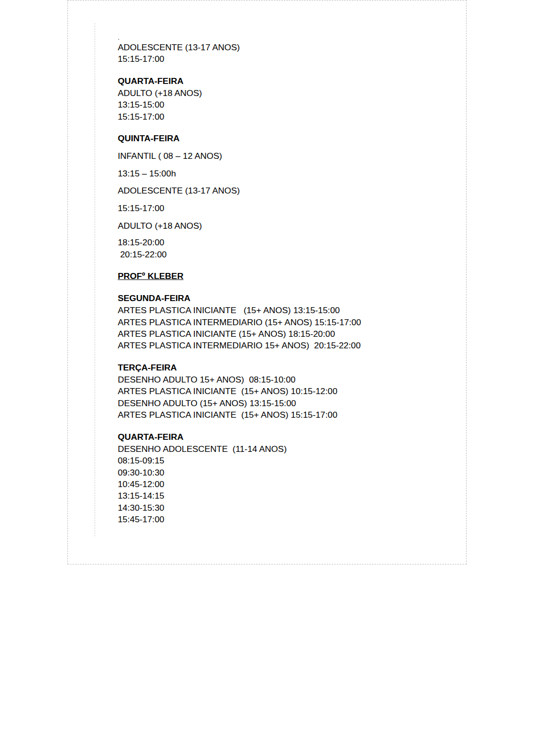.
ADOLESCENTE (13-17 ANOS)
15:15-17:00
QUARTA-FEIRA
ADULTO (+18 ANOS)
13:15-15:00
15:15-17:00
QUINTA-FEIRA
INFANTIL ( 08 – 12 ANOS)
13:15 – 15:00h
ADOLESCENTE (13-17 ANOS)
15:15-17:00
ADULTO (+18 ANOS)
18:15-20:00
20:15-22:00
PROFº KLEBER
SEGUNDA-FEIRA
ARTES PLASTICA INICIANTE (15+ ANOS) 13:15-15:00
ARTES PLASTICA INTERMEDIARIO (15+ ANOS) 15:15-17:00
ARTES PLASTICA INICIANTE (15+ ANOS) 18:15-20:00
ARTES PLASTICA INTERMEDIARIO 15+ ANOS) 20:15-22:00
TERÇA-FEIRA
DESENHO ADULTO 15+ ANOS) 08:15-10:00
ARTES PLASTICA INICIANTE (15+ ANOS) 10:15-12:00
DESENHO ADULTO (15+ ANOS) 13:15-15:00
ARTES PLASTICA INICIANTE (15+ ANOS) 15:15-17:00
QUARTA-FEIRA
DESENHO ADOLESCENTE (11-14 ANOS)
08:15-09:15
09:30-10:30
10:45-12:00
13:15-14:15
14:30-15:30
15:45-17:00